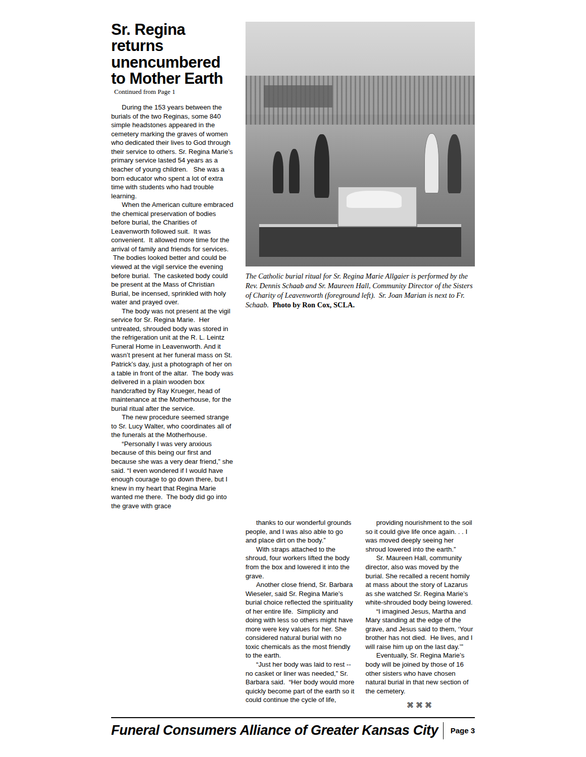Sr. Regina returns unencumbered to Mother Earth
Continued from Page 1
During the 153 years between the burials of the two Reginas, some 840 simple headstones appeared in the cemetery marking the graves of women who dedicated their lives to God through their service to others. Sr. Regina Marie’s primary service lasted 54 years as a teacher of young children. She was a born educator who spent a lot of extra time with students who had trouble learning.
When the American culture embraced the chemical preservation of bodies before burial, the Charities of Leavenworth followed suit. It was convenient. It allowed more time for the arrival of family and friends for services. The bodies looked better and could be viewed at the vigil service the evening before burial. The casketed body could be present at the Mass of Christian Burial, be incensed, sprinkled with holy water and prayed over.
The body was not present at the vigil service for Sr. Regina Marie. Her untreated, shrouded body was stored in the refrigeration unit at the R. L. Leintz Funeral Home in Leavenworth. And it wasn’t present at her funeral mass on St. Patrick’s day, just a photograph of her on a table in front of the altar. The body was delivered in a plain wooden box handcrafted by Ray Krueger, head of maintenance at the Motherhouse, for the burial ritual after the service.
The new procedure seemed strange to Sr. Lucy Walter, who coordinates all of the funerals at the Motherhouse.
“Personally I was very anxious because of this being our first and because she was a very dear friend,” she said. “I even wondered if I would have enough courage to go down there, but I knew in my heart that Regina Marie wanted me there. The body did go into the grave with grace
The Catholic burial ritual for Sr. Regina Marie Allgaier is performed by the Rev. Dennis Schaab and Sr. Maureen Hall, Community Director of the Sisters of Charity of Leavenworth (foreground left). Sr. Joan Marian is next to Fr. Schaab. Photo by Ron Cox, SCLA.
thanks to our wonderful grounds people, and I was also able to go and place dirt on the body.”
With straps attached to the shroud, four workers lifted the body from the box and lowered it into the grave.
Another close friend, Sr. Barbara Wieseler, said Sr. Regina Marie’s burial choice reflected the spirituality of her entire life. Simplicity and doing with less so others might have more were key values for her. She considered natural burial with no toxic chemicals as the most friendly to the earth.
“Just her body was laid to rest -- no casket or liner was needed,” Sr. Barbara said. “Her body would more quickly become part of the earth so it could continue the cycle of life,
providing nourishment to the soil so it could give life once again. . . I was moved deeply seeing her shroud lowered into the earth.”
Sr. Maureen Hall, community director, also was moved by the burial. She recalled a recent homily at mass about the story of Lazarus as she watched Sr. Regina Marie’s white-shrouded body being lowered.
“I imagined Jesus, Martha and Mary standing at the edge of the grave, and Jesus said to them, ‘Your brother has not died. He lives, and I will raise him up on the last day.’”
Eventually, Sr. Regina Marie’s body will be joined by those of 16 other sisters who have chosen natural burial in that new section of the cemetery.
⌘⌘⌘
Funeral Consumers Alliance of Greater Kansas City
Page 3